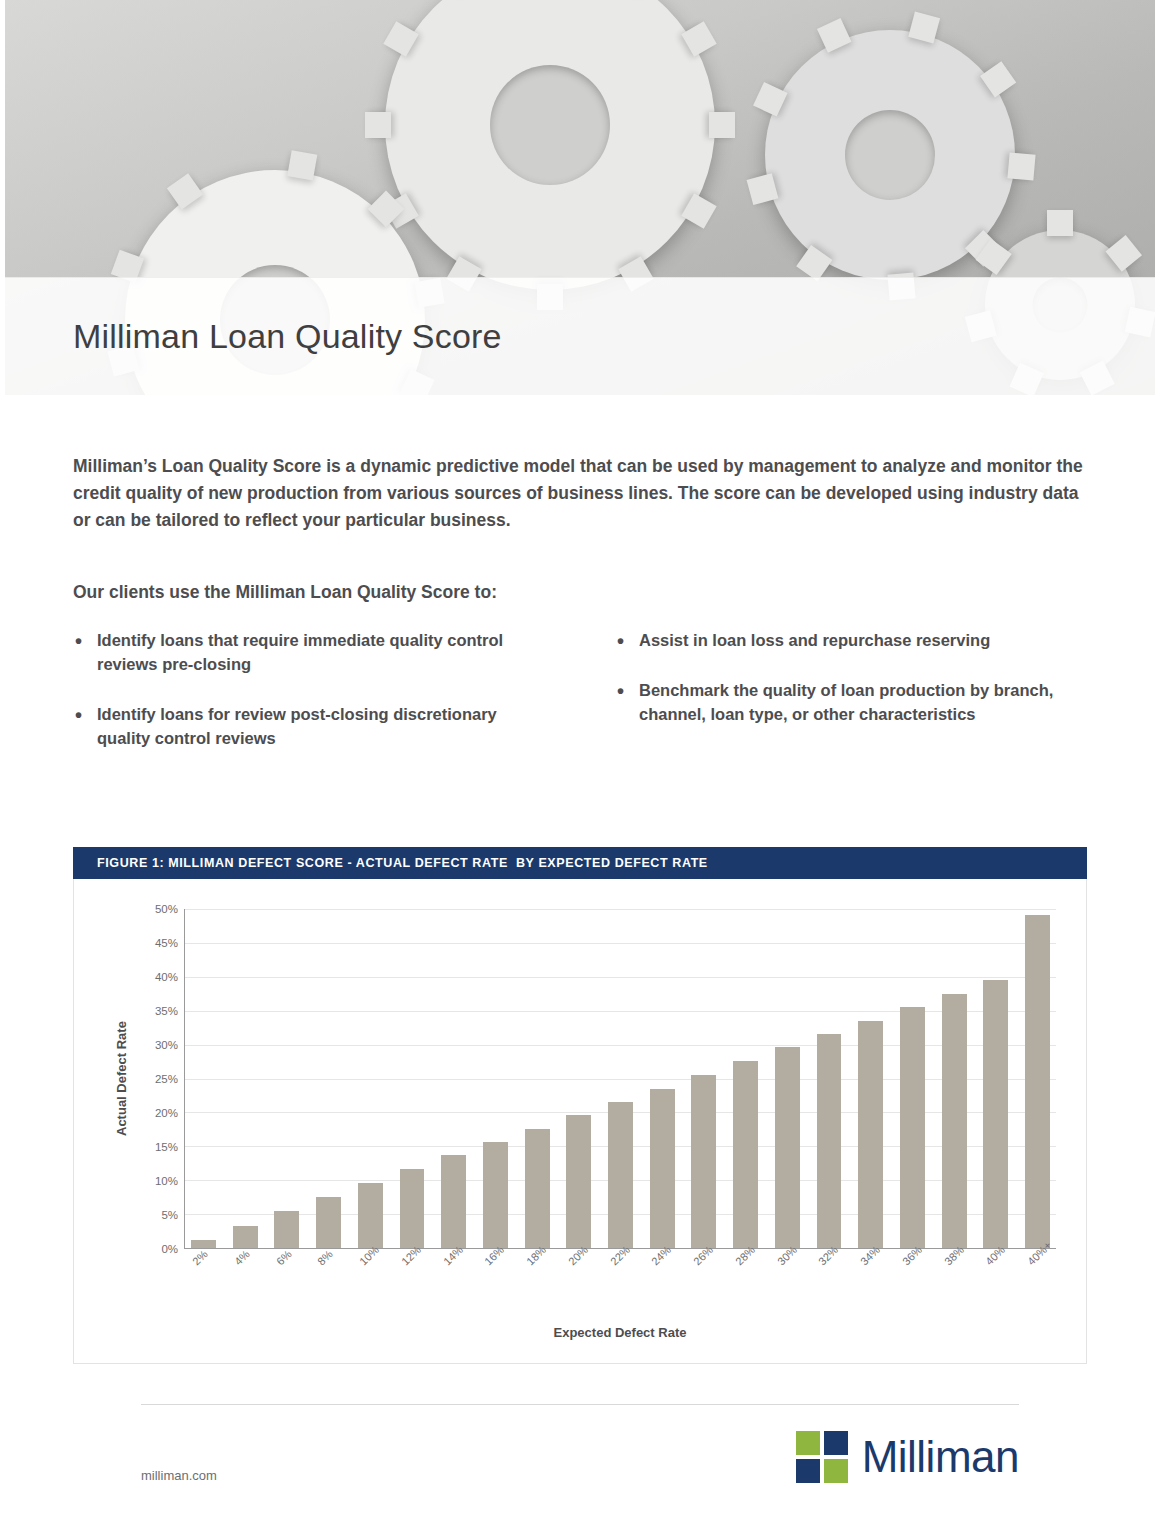Milliman Loan Quality Score
Milliman’s Loan Quality Score is a dynamic predictive model that can be used by management to analyze and monitor the credit quality of new production from various sources of business lines. The score can be developed using industry data or can be tailored to reflect your particular business.
Our clients use the Milliman Loan Quality Score to:
Identify loans that require immediate quality control reviews pre-closing
Identify loans for review post-closing discretionary quality control reviews
Assist in loan loss and repurchase reserving
Benchmark the quality of loan production by branch, channel, loan type, or other characteristics
FIGURE 1: MILLIMAN DEFECT SCORE - ACTUAL DEFECT RATE BY EXPECTED DEFECT RATE
Actual Defect Rate
50% 45% 40% 35% 30% 25% 20% 15% 10% 5% 0%
2% 4% 6% 8% 10% 12% 14% 16% 18% 20% 22% 24% 26% 28% 30% 32% 34% 36% 38% 40% 40%+
Expected Defect Rate
milliman.com
Milliman